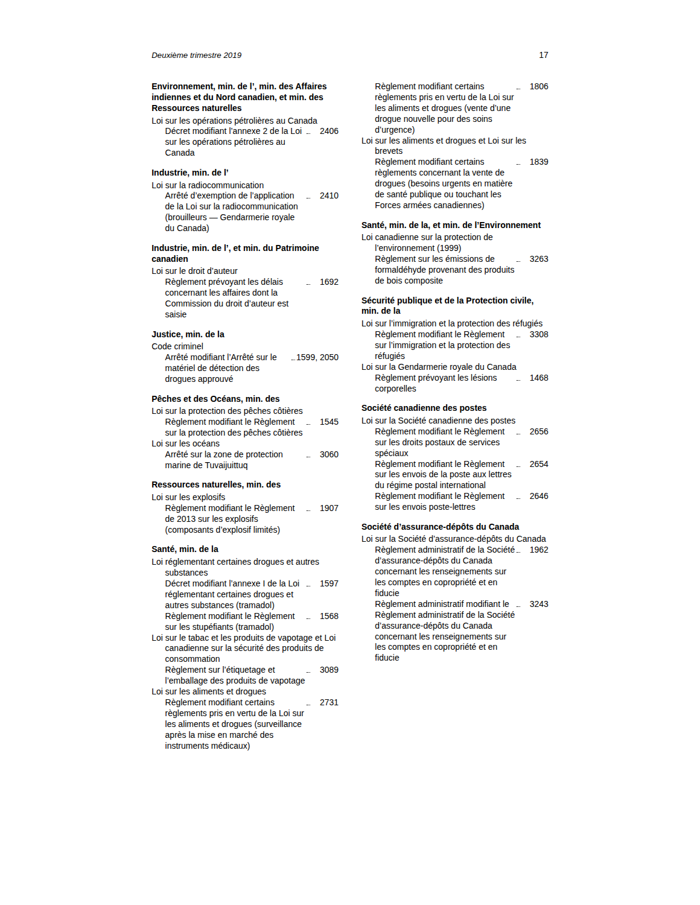Deuxième trimestre 2019 17
Environnement, min. de l’, min. des Affaires indiennes et du Nord canadien, et min. des Ressources naturelles
Loi sur les opérations pétrolières au Canada
Décret modifiant l’annexe 2 de la Loi sur les opérations pétrolières au Canada 2406
Industrie, min. de l’
Loi sur la radiocommunication
Arrêté d’exemption de l’application de la Loi sur la radiocommunication (brouilleurs — Gendarmerie royale du Canada) 2410
Industrie, min. de l’, et min. du Patrimoine canadien
Loi sur le droit d’auteur
Règlement prévoyant les délais concernant les affaires dont la Commission du droit d’auteur est saisie 1692
Justice, min. de la
Code criminel
Arrêté modifiant l’Arrêté sur le matériel de détection des drogues approuvé 1599, 2050
Pêches et des Océans, min. des
Loi sur la protection des pêches côtières
Règlement modifiant le Règlement sur la protection des pêches côtières 1545
Loi sur les océans
Arrêté sur la zone de protection marine de Tuvaijuittuq 3060
Ressources naturelles, min. des
Loi sur les explosifs
Règlement modifiant le Règlement de 2013 sur les explosifs (composants d’explosif limités) 1907
Santé, min. de la
Loi réglementant certaines drogues et autres substances
Décret modifiant l’annexe I de la Loi réglementant certaines drogues et autres substances (tramadol) 1597
Règlement modifiant le Règlement sur les stupéfiants (tramadol) 1568
Loi sur le tabac et les produits de vapotage et Loi canadienne sur la sécurité des produits de consommation
Règlement sur l’étiquetage et l’emballage des produits de vapotage 3089
Loi sur les aliments et drogues
Règlement modifiant certains règlements pris en vertu de la Loi sur les aliments et drogues (surveillance après la mise en marché des instruments médicaux) 2731
Règlement modifiant certains règlements pris en vertu de la Loi sur les aliments et drogues (vente d’une drogue nouvelle pour des soins d’urgence) 1806
Loi sur les aliments et drogues et Loi sur les brevets
Règlement modifiant certains règlements concernant la vente de drogues (besoins urgents en matière de santé publique ou touchant les Forces armées canadiennes) 1839
Santé, min. de la, et min. de l’Environnement
Loi canadienne sur la protection de l’environnement (1999)
Règlement sur les émissions de formaldéhyde provenant des produits de bois composite 3263
Sécurité publique et de la Protection civile, min. de la
Loi sur l’immigration et la protection des réfugiés
Règlement modifiant le Règlement sur l’immigration et la protection des réfugiés 3308
Loi sur la Gendarmerie royale du Canada
Règlement prévoyant les lésions corporelles 1468
Société canadienne des postes
Loi sur la Société canadienne des postes
Règlement modifiant le Règlement sur les droits postaux de services spéciaux 2656
Règlement modifiant le Règlement sur les envois de la poste aux lettres du régime postal international 2654
Règlement modifiant le Règlement sur les envois poste-lettres 2646
Société d’assurance-dépôts du Canada
Loi sur la Société d’assurance-dépôts du Canada
Règlement administratif de la Société d’assurance-dépôts du Canada concernant les renseignements sur les comptes en copropriété et en fiducie 1962
Règlement administratif modifiant le Règlement administratif de la Société d’assurance-dépôts du Canada concernant les renseignements sur les comptes en copropriété et en fiducie 3243